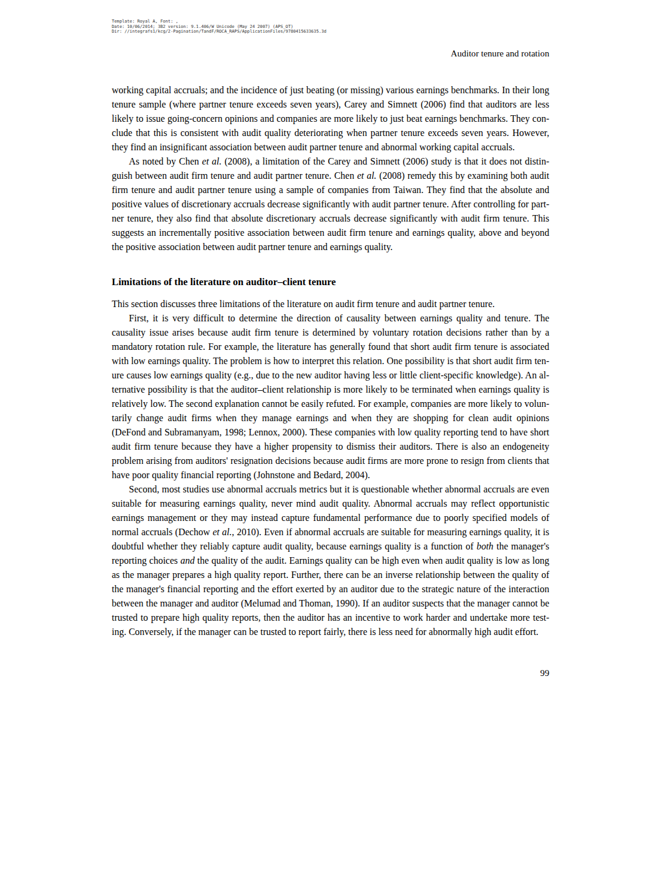Template: Royal A, Font: ,
Date: 10/06/2014; 3B2 version: 9.1.406/W Unicode (May 24 2007) (APS_OT)
Dir: //integrafs1/kcg/2-Pagination/TandF/ROCA_RAPS/ApplicationFiles/9780415633635.3d
Auditor tenure and rotation
working capital accruals; and the incidence of just beating (or missing) various earnings benchmarks. In their long tenure sample (where partner tenure exceeds seven years), Carey and Simnett (2006) find that auditors are less likely to issue going-concern opinions and companies are more likely to just beat earnings benchmarks. They conclude that this is consistent with audit quality deteriorating when partner tenure exceeds seven years. However, they find an insignificant association between audit partner tenure and abnormal working capital accruals.
As noted by Chen et al. (2008), a limitation of the Carey and Simnett (2006) study is that it does not distinguish between audit firm tenure and audit partner tenure. Chen et al. (2008) remedy this by examining both audit firm tenure and audit partner tenure using a sample of companies from Taiwan. They find that the absolute and positive values of discretionary accruals decrease significantly with audit partner tenure. After controlling for partner tenure, they also find that absolute discretionary accruals decrease significantly with audit firm tenure. This suggests an incrementally positive association between audit firm tenure and earnings quality, above and beyond the positive association between audit partner tenure and earnings quality.
Limitations of the literature on auditor–client tenure
This section discusses three limitations of the literature on audit firm tenure and audit partner tenure.
First, it is very difficult to determine the direction of causality between earnings quality and tenure. The causality issue arises because audit firm tenure is determined by voluntary rotation decisions rather than by a mandatory rotation rule. For example, the literature has generally found that short audit firm tenure is associated with low earnings quality. The problem is how to interpret this relation. One possibility is that short audit firm tenure causes low earnings quality (e.g., due to the new auditor having less or little client-specific knowledge). An alternative possibility is that the auditor–client relationship is more likely to be terminated when earnings quality is relatively low. The second explanation cannot be easily refuted. For example, companies are more likely to voluntarily change audit firms when they manage earnings and when they are shopping for clean audit opinions (DeFond and Subramanyam, 1998; Lennox, 2000). These companies with low quality reporting tend to have short audit firm tenure because they have a higher propensity to dismiss their auditors. There is also an endogeneity problem arising from auditors' resignation decisions because audit firms are more prone to resign from clients that have poor quality financial reporting (Johnstone and Bedard, 2004).
Second, most studies use abnormal accruals metrics but it is questionable whether abnormal accruals are even suitable for measuring earnings quality, never mind audit quality. Abnormal accruals may reflect opportunistic earnings management or they may instead capture fundamental performance due to poorly specified models of normal accruals (Dechow et al., 2010). Even if abnormal accruals are suitable for measuring earnings quality, it is doubtful whether they reliably capture audit quality, because earnings quality is a function of both the manager's reporting choices and the quality of the audit. Earnings quality can be high even when audit quality is low as long as the manager prepares a high quality report. Further, there can be an inverse relationship between the quality of the manager's financial reporting and the effort exerted by an auditor due to the strategic nature of the interaction between the manager and auditor (Melumad and Thoman, 1990). If an auditor suspects that the manager cannot be trusted to prepare high quality reports, then the auditor has an incentive to work harder and undertake more testing. Conversely, if the manager can be trusted to report fairly, there is less need for abnormally high audit effort.
99